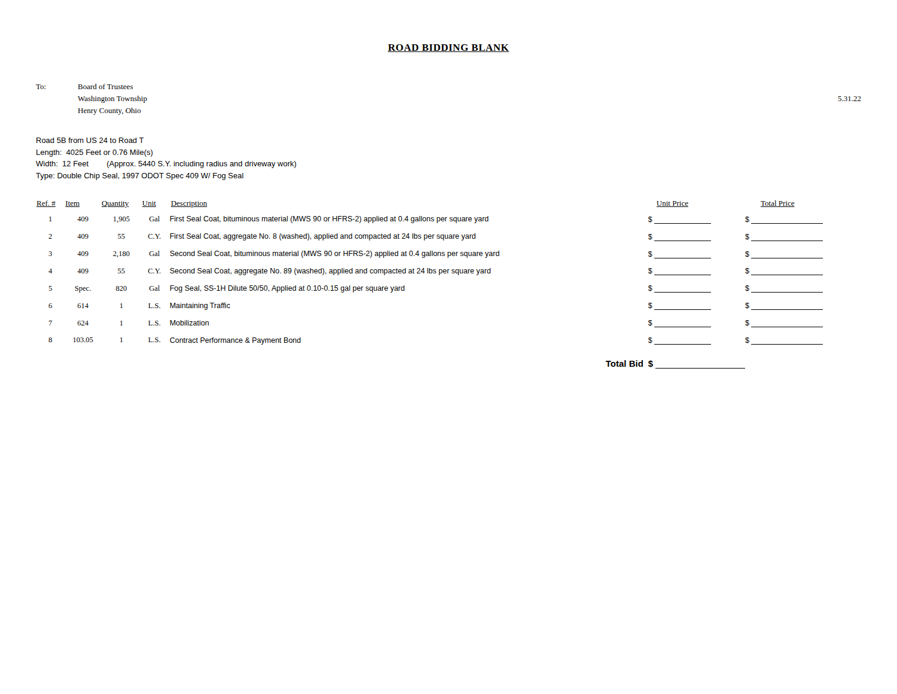ROAD BIDDING BLANK
| To: | Board of Trustees |
| | Washington Township |
| | Henry County, Ohio |
5.31.22
Road 5B from US 24 to Road T
Length: 4025 Feet or 0.76 Mile(s)
Width: 12 Feet (Approx. 5440 S.Y. including radius and driveway work)
Type: Double Chip Seal, 1997 ODOT Spec 409 W/ Fog Seal
| Ref. # | Item | Quantity | Unit | Description | Unit Price | Total Price |
| --- | --- | --- | --- | --- | --- | --- |
| 1 | 409 | 1,905 | Gal | First Seal Coat, bituminous material (MWS 90 or HFRS-2) applied at 0.4 gallons per square yard | $ | $ |
| 2 | 409 | 55 | C.Y. | First Seal Coat, aggregate No. 8 (washed), applied and compacted at 24 lbs per square yard | $ | $ |
| 3 | 409 | 2,180 | Gal | Second Seal Coat, bituminous material (MWS 90 or HFRS-2) applied at 0.4 gallons per square yard | $ | $ |
| 4 | 409 | 55 | C.Y. | Second Seal Coat, aggregate No. 89 (washed), applied and compacted at 24 lbs per square yard | $ | $ |
| 5 | Spec. | 820 | Gal | Fog Seal, SS-1H Dilute 50/50, Applied at 0.10-0.15 gal per square yard | $ | $ |
| 6 | 614 | 1 | L.S. | Maintaining Traffic | $ | $ |
| 7 | 624 | 1 | L.S. | Mobilization | $ | $ |
| 8 | 103.05 | 1 | L.S. | Contract Performance & Payment Bond | $ | $ |
| Total Bid | $ |